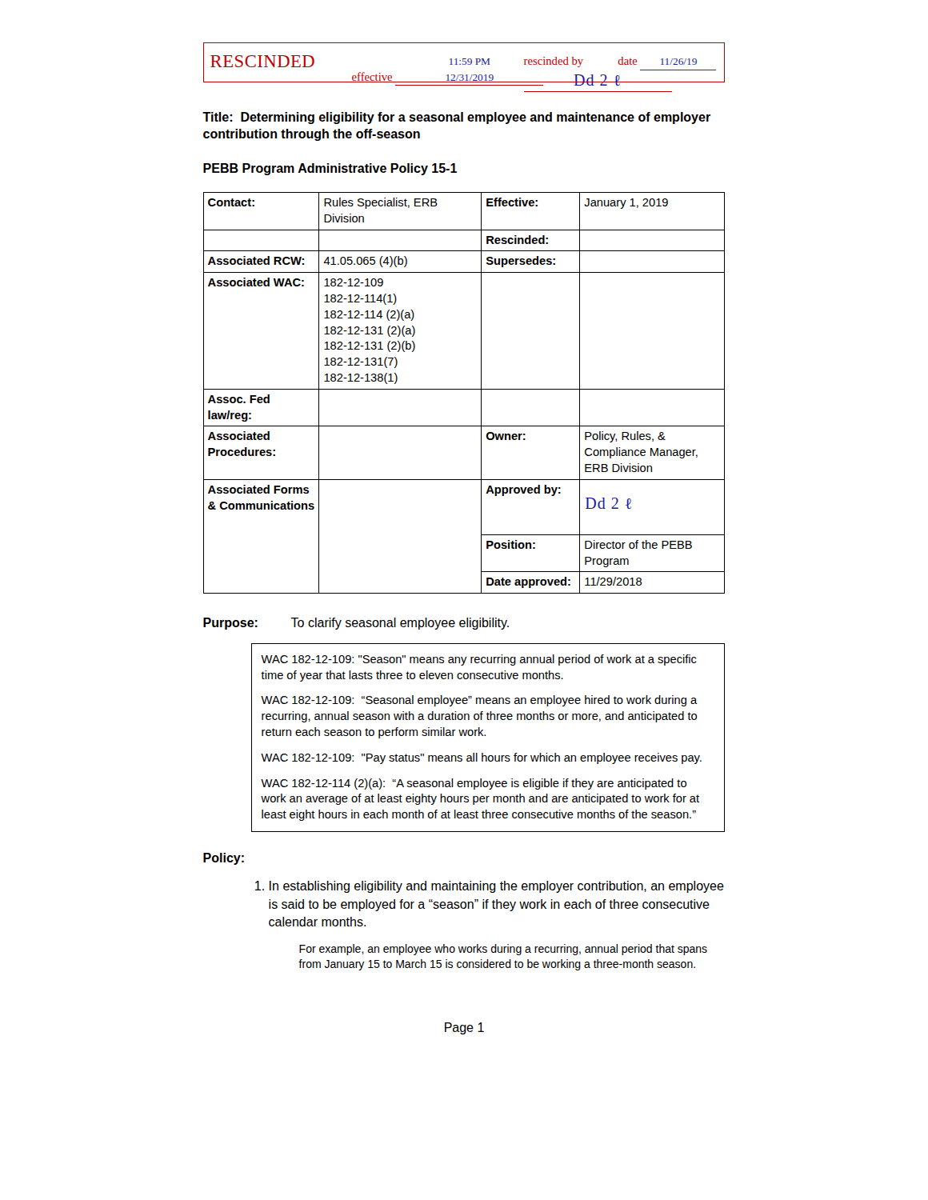RESCINDED effective 11:59 PM
12/31/2019 rescinded by Dd 2 ℓ date 11/26/19
Title: Determining eligibility for a seasonal employee and maintenance of employer contribution through the off-season
PEBB Program Administrative Policy 15-1
| Contact: | Rules Specialist, ERB Division | Effective: | January 1, 2019 |
| | | Rescinded: | |
| Associated RCW: | 41.05.065 (4)(b) | Supersedes: | |
| Associated WAC: | 182-12-109 182-12-114(1) 182-12-114 (2)(a) 182-12-131 (2)(a) 182-12-131 (2)(b) 182-12-131(7) 182-12-138(1) | | |
| Assoc. Fed law/reg: | | | |
| Associated Procedures: | | Owner: | Policy, Rules, & Compliance Manager, ERB Division |
| Associated Forms & Communications | | Approved by: | Dd 2 ℓ |
| Position: | Director of the PEBB Program |
| Date approved: | 11/29/2018 |
Purpose:
To clarify seasonal employee eligibility.
WAC 182-12-109: "Season" means any recurring annual period of work at a specific time of year that lasts three to eleven consecutive months.
WAC 182-12-109: “Seasonal employee” means an employee hired to work during a recurring, annual season with a duration of three months or more, and anticipated to return each season to perform similar work.
WAC 182-12-109: "Pay status" means all hours for which an employee receives pay.
WAC 182-12-114 (2)(a): “A seasonal employee is eligible if they are anticipated to work an average of at least eighty hours per month and are anticipated to work for at least eight hours in each month of at least three consecutive months of the season.”
Policy:
In establishing eligibility and maintaining the employer contribution, an employee is said to be employed for a “season” if they work in each of three consecutive calendar months.
For example, an employee who works during a recurring, annual period that spans from January 15 to March 15 is considered to be working a three-month season.
Page 1